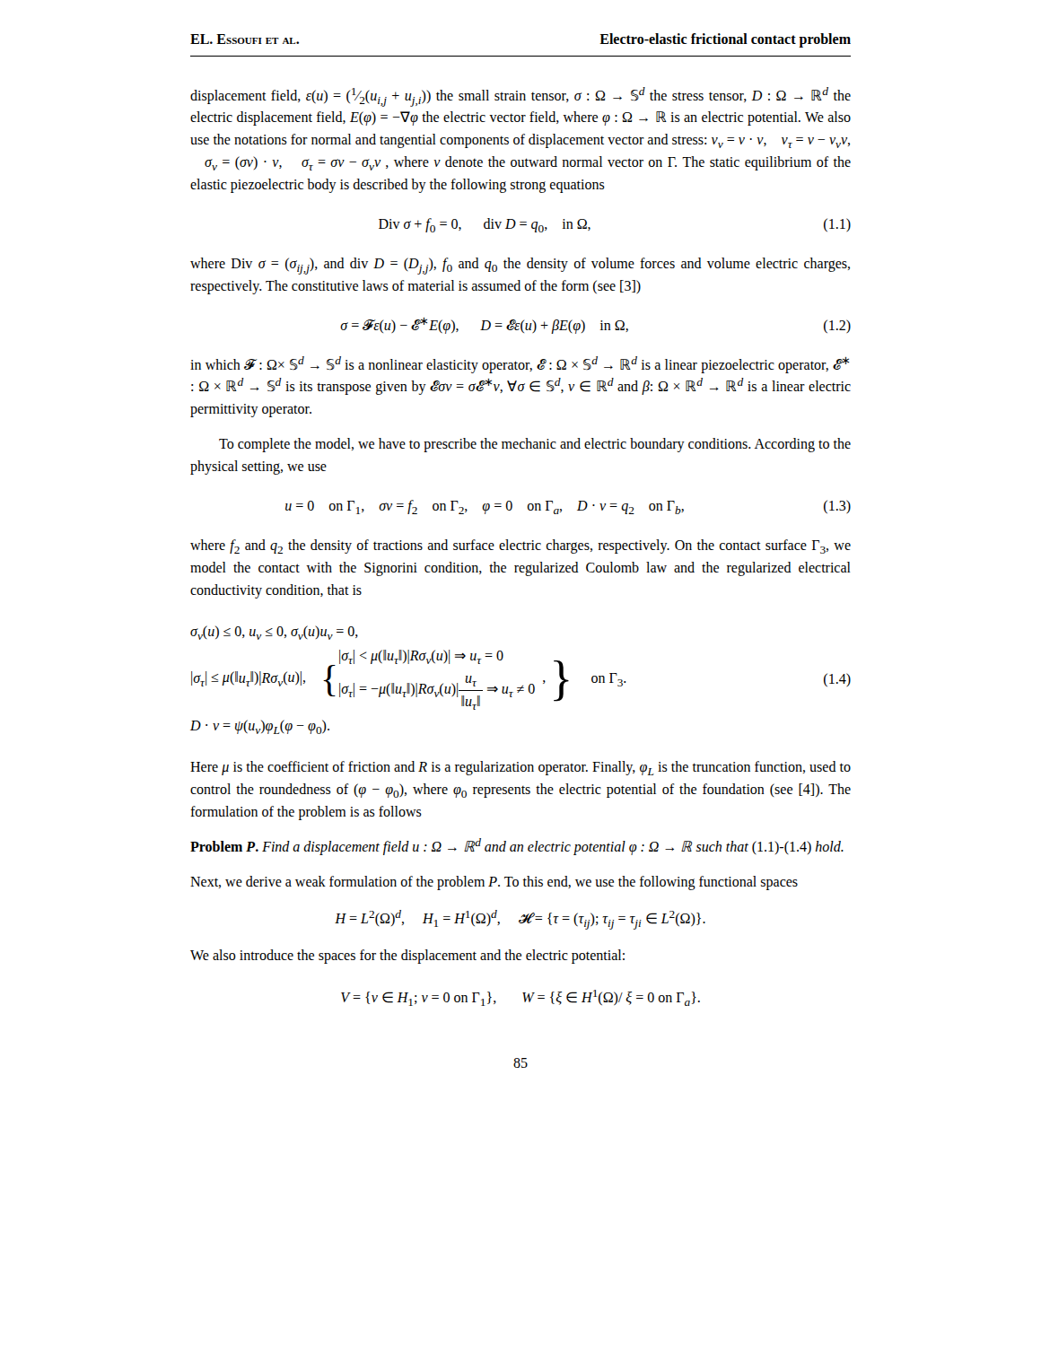EL. Essoufi et al. Electro-elastic frictional contact problem
displacement field, ε(u) = (1⁄2(ui,j + uj,i)) the small strain tensor, σ : Ω → 𝕊d the stress tensor, D : Ω → ℝd the electric displacement field, E(φ) = −∇φ the electric vector field, where φ : Ω → ℝ is an electric potential. We also use the notations for normal and tangential components of displacement vector and stress: vν = v · ν, vτ = v − vνν, σν = (σν) · ν, στ = σν − σνν , where ν denote the outward normal vector on Γ. The static equilibrium of the elastic piezoelectric body is described by the following strong equations
Div σ + f0 = 0, div D = q0, in Ω, (1.1)
where Div σ = (σij,j), and div D = (Dj,j), f0 and q0 the density of volume forces and volume electric charges, respectively. The constitutive laws of material is assumed of the form (see [3])
σ = 𝓕ε(u) − 𝓔∗E(φ), D = 𝓔ε(u) + βE(φ) in Ω, (1.2)
in which 𝓕 : Ω× 𝕊d → 𝕊d is a nonlinear elasticity operator, 𝓔 : Ω × 𝕊d → ℝd is a linear piezoelectric operator, 𝓔∗ : Ω × ℝd → 𝕊d is its transpose given by 𝓔σv = σ 𝓔∗v, ∀σ ∈ 𝕊d, v ∈ ℝd and β: Ω × ℝd → ℝd is a linear electric permittivity operator.
To complete the model, we have to prescribe the mechanic and electric boundary conditions. According to the physical setting, we use
u = 0 on Γ1, σν = f2 on Γ2, φ = 0 on Γa, D · ν = q2 on Γb, (1.3)
where f2 and q2 the density of tractions and surface electric charges, respectively. On the contact surface Γ3, we model the contact with the Signorini condition, the regularized Coulomb law and the regularized electrical conductivity condition, that is
σν(u) ≤ 0, uν ≤ 0, σν(u)uν = 0,
|στ| ≤ μ(‖uτ‖)|Rσν(u)|, {
|στ| < μ(‖uτ‖)|Rσν(u)| ⇒ uτ = 0
|στ| = −μ(‖uτ‖)|Rσν(u)|uτ‖uτ‖ ⇒ uτ ≠ 0
,
D · ν = ψ(uν)φL(φ − φ0).
} on Γ3. (1.4)
Here μ is the coefficient of friction and R is a regularization operator. Finally, φL is the truncation function, used to control the roundedness of (φ − φ0), where φ0 represents the electric potential of the foundation (see [4]). The formulation of the problem is as follows
Problem P. Find a displacement field u : Ω → ℝd and an electric potential φ : Ω → ℝ such that (1.1)-(1.4) hold.
Next, we derive a weak formulation of the problem P. To this end, we use the following functional spaces
H = L2(Ω)d, H1 = H1(Ω)d, 𝓗 = {τ = (τij); τij = τji ∈ L2(Ω)}.
We also introduce the spaces for the displacement and the electric potential:
V = {v ∈ H1; v = 0 on Γ1}, W = {ξ ∈ H1(Ω)/ ξ = 0 on Γa}.
85